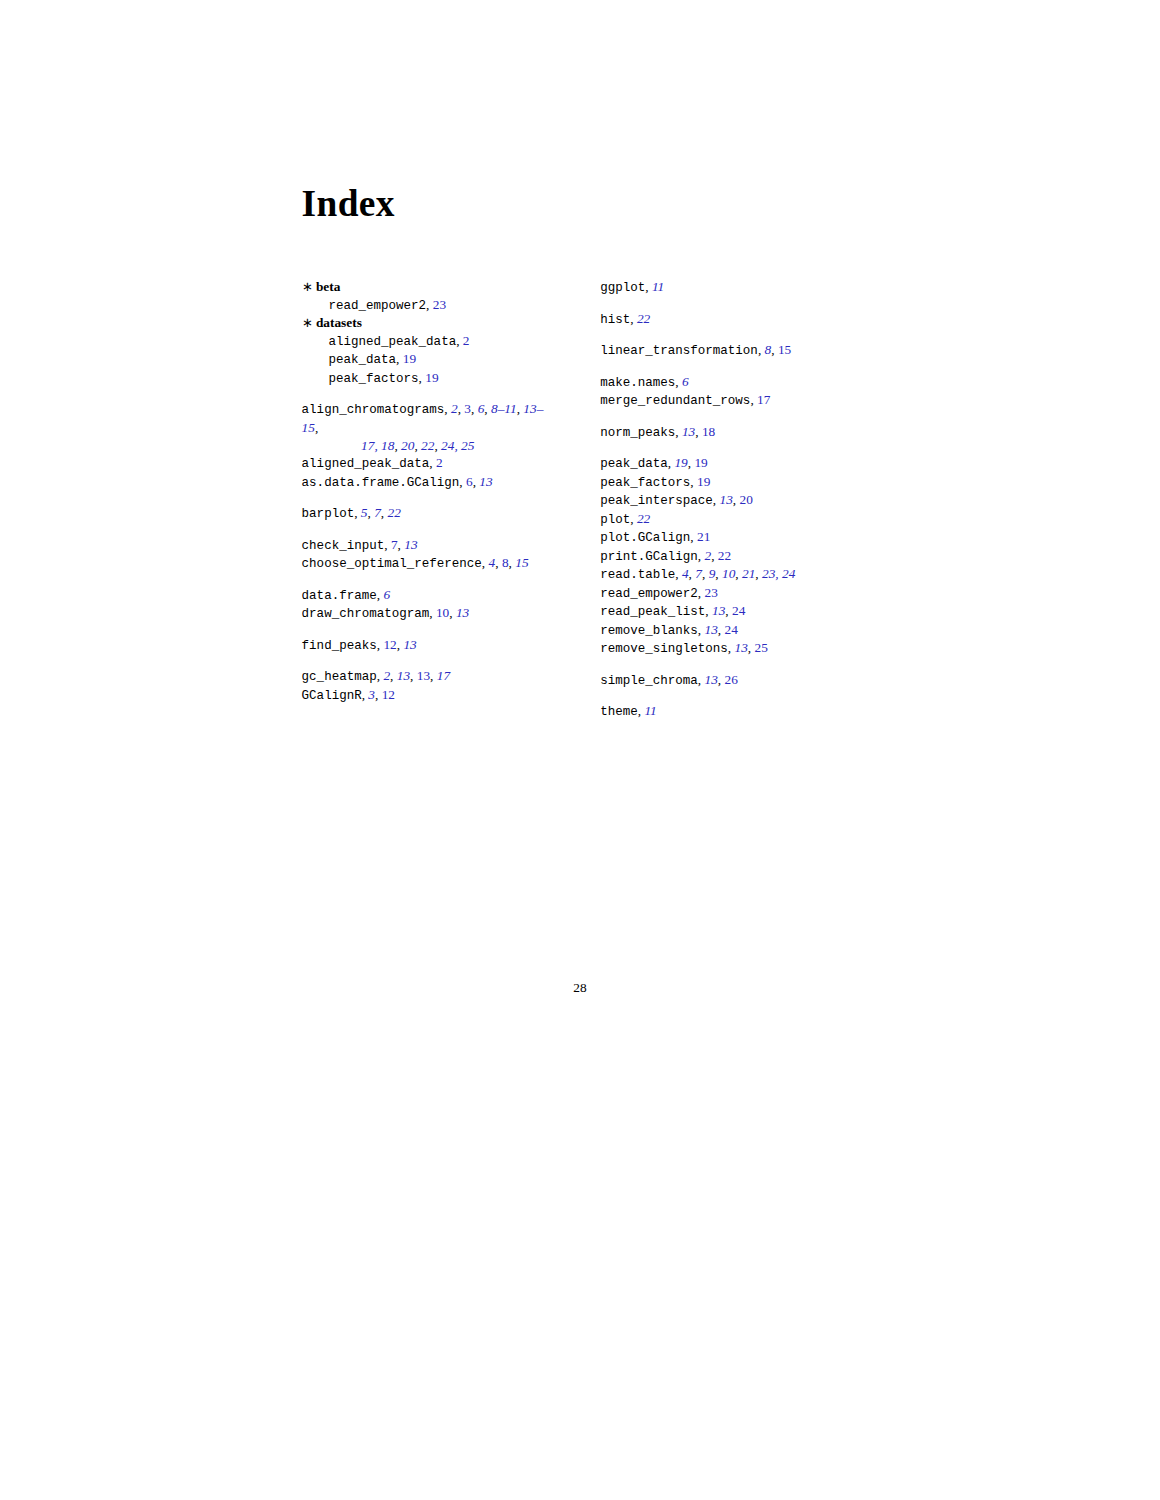Index
∗ beta
read_empower2, 23
∗ datasets
aligned_peak_data, 2
peak_data, 19
peak_factors, 19
align_chromatograms, 2, 3, 6, 8–11, 13–15,
17, 18, 20, 22, 24, 25
aligned_peak_data, 2
as.data.frame.GCalign, 6, 13
barplot, 5, 7, 22
check_input, 7, 13
choose_optimal_reference, 4, 8, 15
data.frame, 6
draw_chromatogram, 10, 13
find_peaks, 12, 13
gc_heatmap, 2, 13, 13, 17
GCalignR, 3, 12
ggplot, 11
hist, 22
linear_transformation, 8, 15
make.names, 6
merge_redundant_rows, 17
norm_peaks, 13, 18
peak_data, 19, 19
peak_factors, 19
peak_interspace, 13, 20
plot, 22
plot.GCalign, 21
print.GCalign, 2, 22
read.table, 4, 7, 9, 10, 21, 23, 24
read_empower2, 23
read_peak_list, 13, 24
remove_blanks, 13, 24
remove_singletons, 13, 25
simple_chroma, 13, 26
theme, 11
28